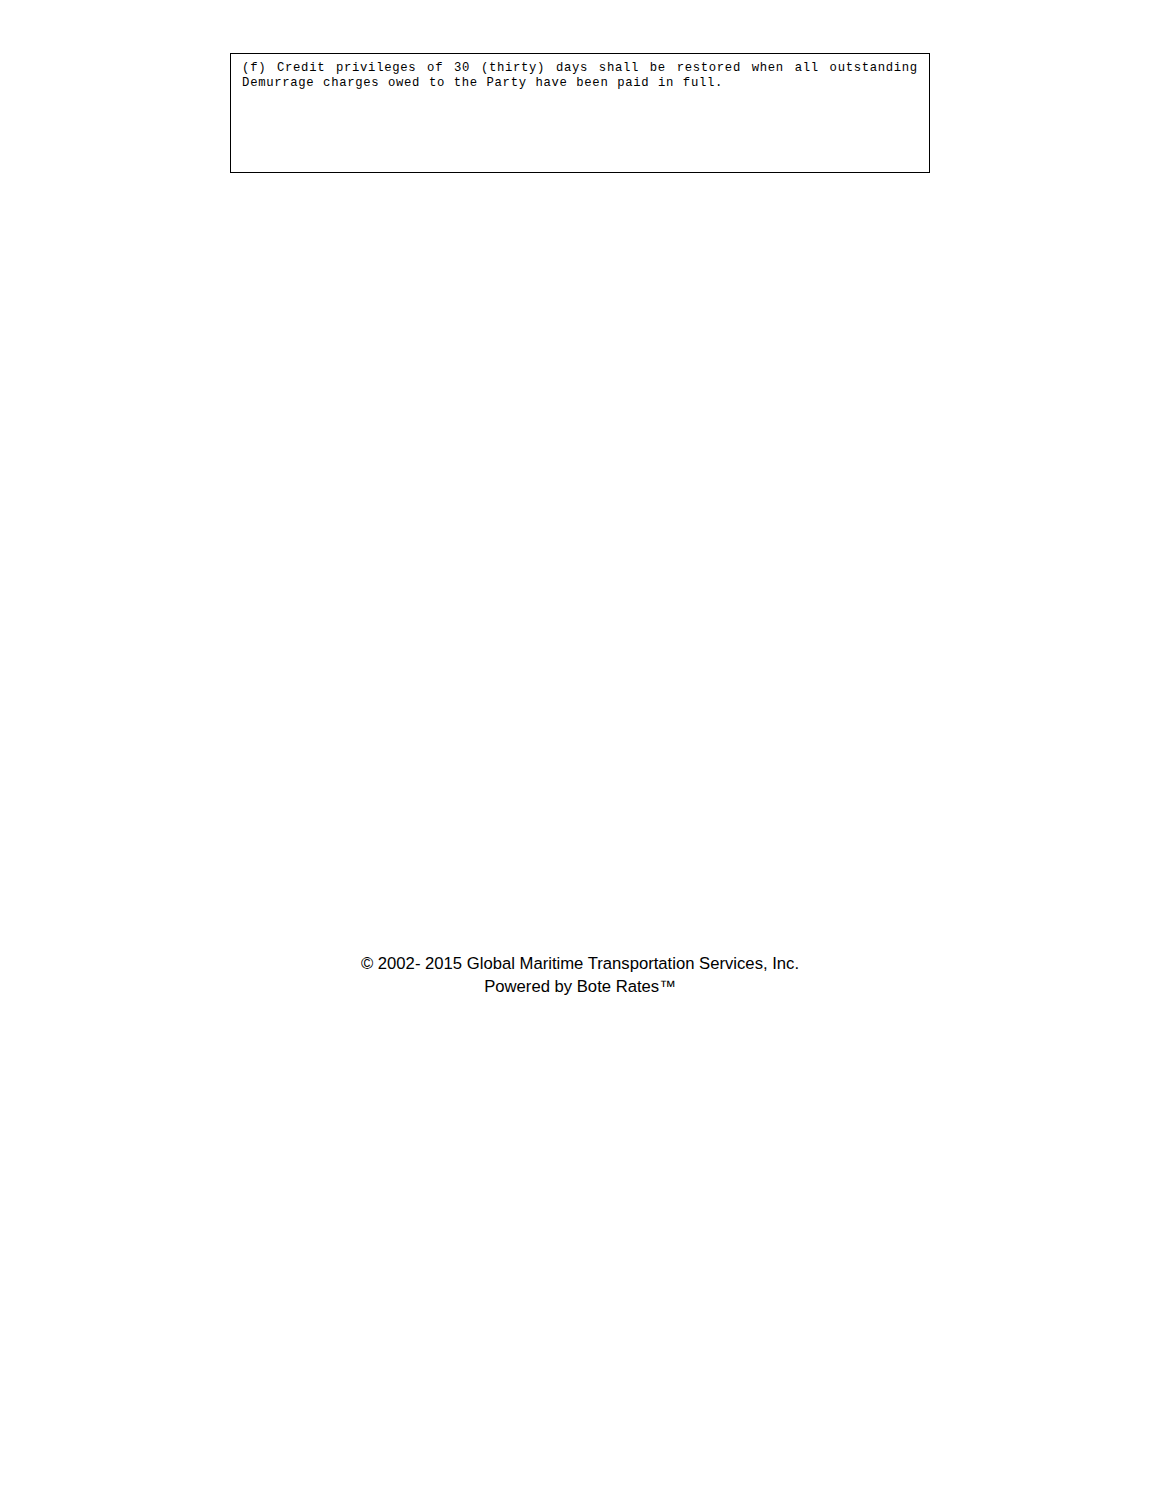(f) Credit privileges of 30 (thirty) days shall be restored when all outstanding Demurrage charges owed to the Party have been paid in full.
© 2002- 2015 Global Maritime Transportation Services, Inc.
Powered by Bote Rates™